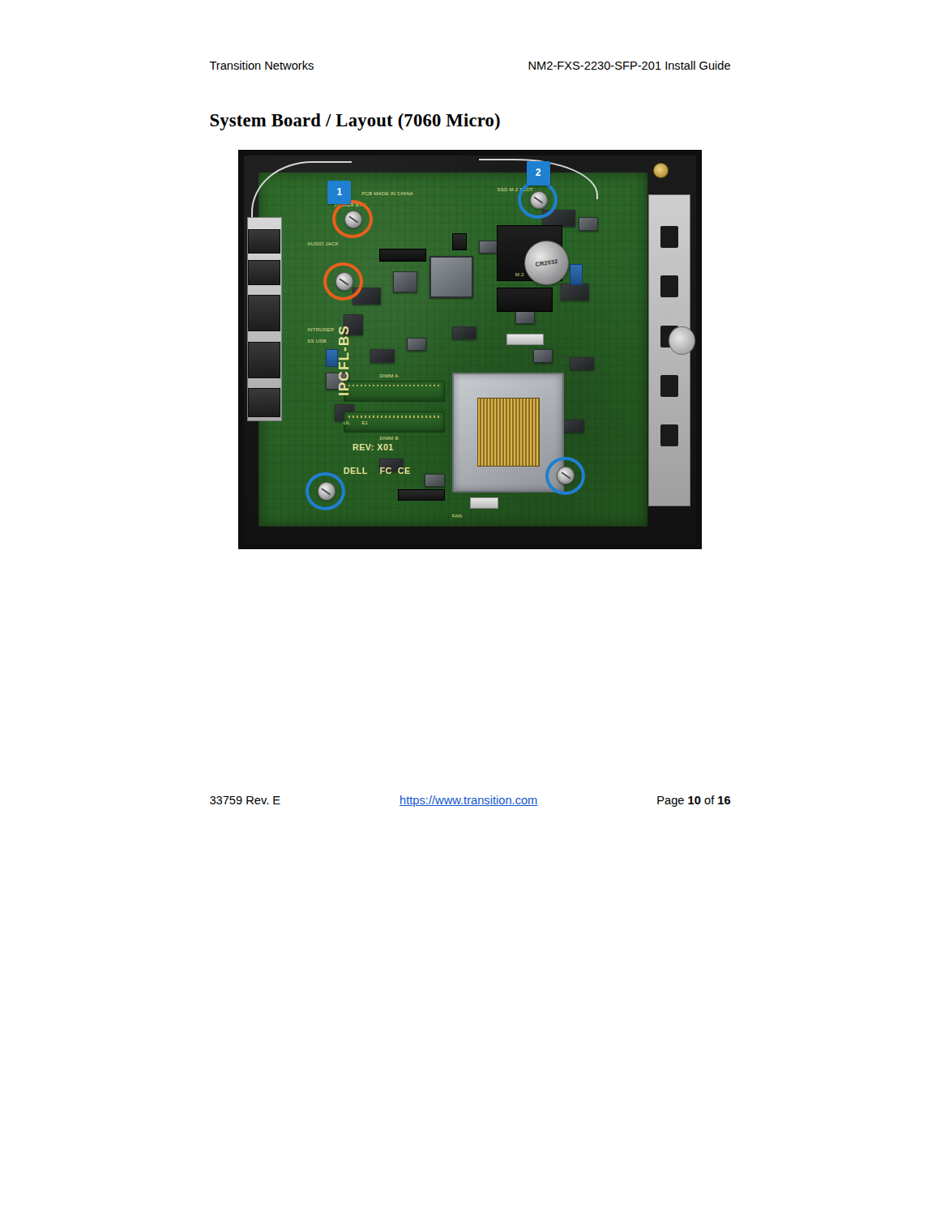Transition Networks
NM2-FXS-2230-SFP-201 Install Guide
System Board / Layout (7060 Micro)
CR2032
PCB MADE IN CHINA
SSD M.2 SLOT
POWER BTN
AUDIO JACK
INTRUDER
SS USB
M.2
DIMM A
DIMM B
FAN
IPCFL-BS
REV: X01
DELL
FC
CE
UL
E1
1
2
33759 Rev. E
https://www.transition.com
Page 10 of 16